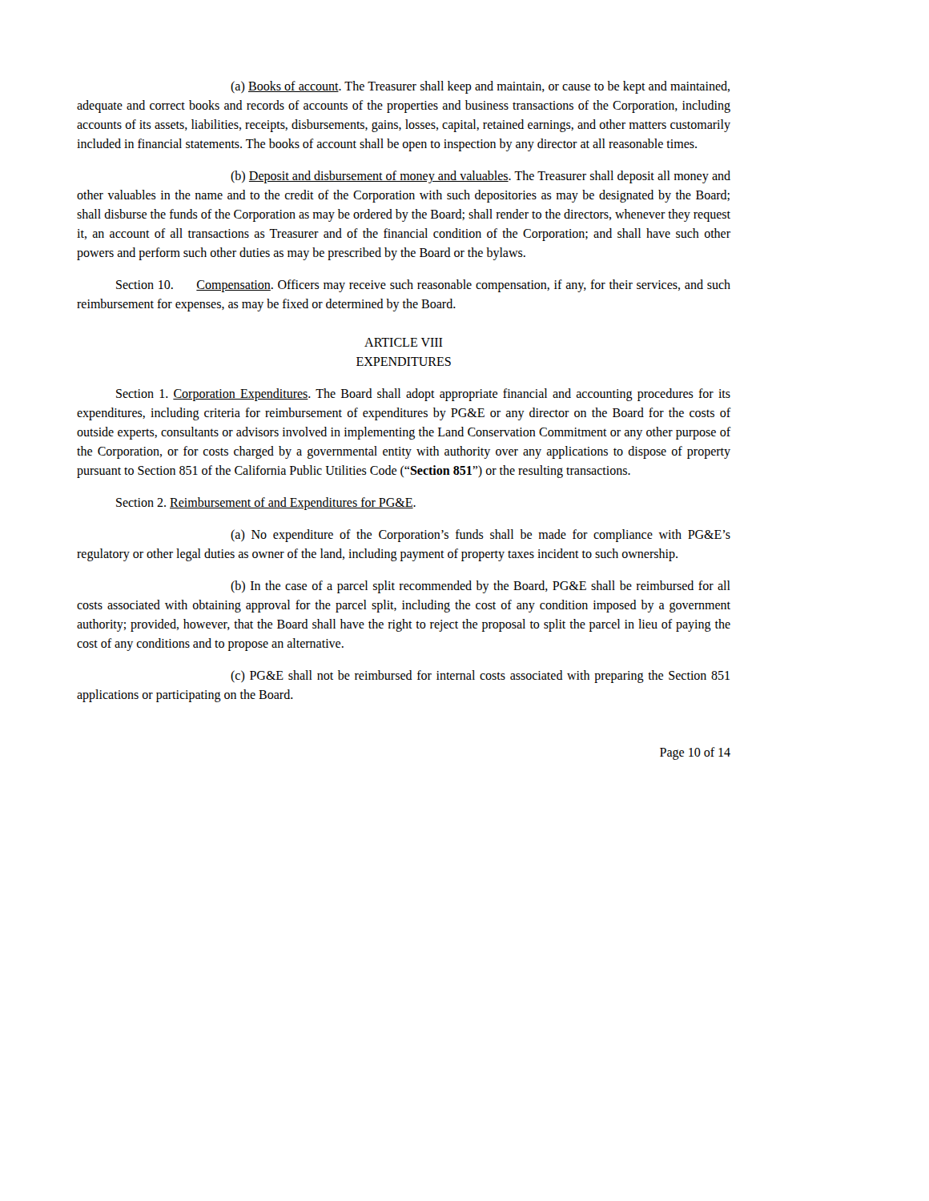(a) Books of account. The Treasurer shall keep and maintain, or cause to be kept and maintained, adequate and correct books and records of accounts of the properties and business transactions of the Corporation, including accounts of its assets, liabilities, receipts, disbursements, gains, losses, capital, retained earnings, and other matters customarily included in financial statements. The books of account shall be open to inspection by any director at all reasonable times.
(b) Deposit and disbursement of money and valuables. The Treasurer shall deposit all money and other valuables in the name and to the credit of the Corporation with such depositories as may be designated by the Board; shall disburse the funds of the Corporation as may be ordered by the Board; shall render to the directors, whenever they request it, an account of all transactions as Treasurer and of the financial condition of the Corporation; and shall have such other powers and perform such other duties as may be prescribed by the Board or the bylaws.
Section 10. Compensation. Officers may receive such reasonable compensation, if any, for their services, and such reimbursement for expenses, as may be fixed or determined by the Board.
ARTICLE VIII
EXPENDITURES
Section 1. Corporation Expenditures. The Board shall adopt appropriate financial and accounting procedures for its expenditures, including criteria for reimbursement of expenditures by PG&E or any director on the Board for the costs of outside experts, consultants or advisors involved in implementing the Land Conservation Commitment or any other purpose of the Corporation, or for costs charged by a governmental entity with authority over any applications to dispose of property pursuant to Section 851 of the California Public Utilities Code (“Section 851”) or the resulting transactions.
Section 2. Reimbursement of and Expenditures for PG&E.
(a) No expenditure of the Corporation’s funds shall be made for compliance with PG&E’s regulatory or other legal duties as owner of the land, including payment of property taxes incident to such ownership.
(b) In the case of a parcel split recommended by the Board, PG&E shall be reimbursed for all costs associated with obtaining approval for the parcel split, including the cost of any condition imposed by a government authority; provided, however, that the Board shall have the right to reject the proposal to split the parcel in lieu of paying the cost of any conditions and to propose an alternative.
(c) PG&E shall not be reimbursed for internal costs associated with preparing the Section 851 applications or participating on the Board.
Page 10 of 14